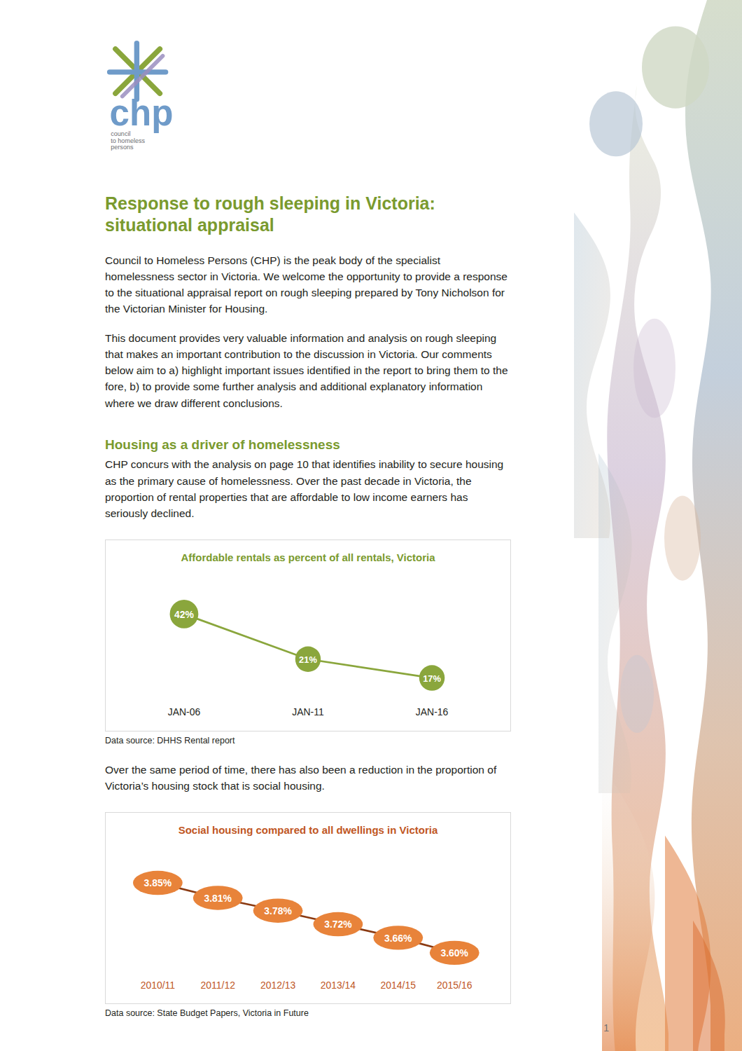chp council to homeless persons
Response to rough sleeping in Victoria: situational appraisal
Council to Homeless Persons (CHP) is the peak body of the specialist homelessness sector in Victoria. We welcome the opportunity to provide a response to the situational appraisal report on rough sleeping prepared by Tony Nicholson for the Victorian Minister for Housing.
This document provides very valuable information and analysis on rough sleeping that makes an important contribution to the discussion in Victoria. Our comments below aim to a) highlight important issues identified in the report to bring them to the fore, b) to provide some further analysis and additional explanatory information where we draw different conclusions.
Housing as a driver of homelessness
CHP concurs with the analysis on page 10 that identifies inability to secure housing as the primary cause of homelessness. Over the past decade in Victoria, the proportion of rental properties that are affordable to low income earners has seriously declined.
Affordable rentals as percent of all rentals, Victoria
42% 21% 17% JAN-06 JAN-11 JAN-16
Data source: DHHS Rental report
Over the same period of time, there has also been a reduction in the proportion of Victoria’s housing stock that is social housing.
Social housing compared to all dwellings in Victoria
3.85% 3.81% 3.78% 3.72% 3.66% 3.60% 2010/11 2011/12 2012/13 2013/14 2014/15 2015/16
Data source: State Budget Papers, Victoria in Future
1